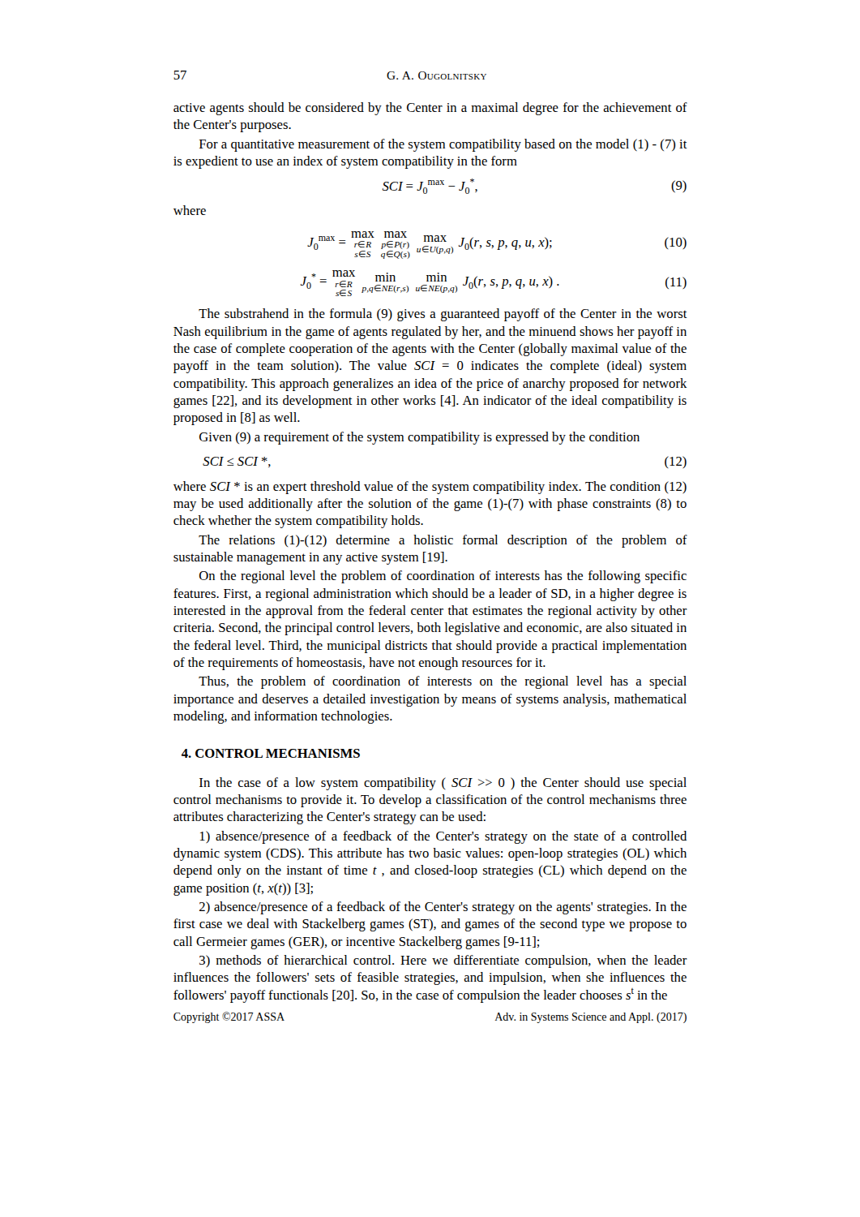57 G. A. Ougolnitsky
active agents should be considered by the Center in a maximal degree for the achievement of the Center's purposes.
For a quantitative measurement of the system compatibility based on the model (1) - (7) it is expedient to use an index of system compatibility in the form
SCI = J0max − J0*, (9)
where
J0max = max r∈R s∈S max p∈P(r) q∈Q(s) max u∈U(p,q) J0(r, s, p, q, u, x); (10)
J0* = max r∈R s∈S min p,q∈NE(r,s) min u∈NE(p,q) J0(r, s, p, q, u, x) . (11)
The substrahend in the formula (9) gives a guaranteed payoff of the Center in the worst Nash equilibrium in the game of agents regulated by her, and the minuend shows her payoff in the case of complete cooperation of the agents with the Center (globally maximal value of the payoff in the team solution). The value SCI = 0 indicates the complete (ideal) system compatibility. This approach generalizes an idea of the price of anarchy proposed for network games [22], and its development in other works [4]. An indicator of the ideal compatibility is proposed in [8] as well.
Given (9) a requirement of the system compatibility is expressed by the condition
SCI ≤ SCI *, (12)
where SCI * is an expert threshold value of the system compatibility index. The condition (12) may be used additionally after the solution of the game (1)-(7) with phase constraints (8) to check whether the system compatibility holds.
The relations (1)-(12) determine a holistic formal description of the problem of sustainable management in any active system [19].
On the regional level the problem of coordination of interests has the following specific features. First, a regional administration which should be a leader of SD, in a higher degree is interested in the approval from the federal center that estimates the regional activity by other criteria. Second, the principal control levers, both legislative and economic, are also situated in the federal level. Third, the municipal districts that should provide a practical implementation of the requirements of homeostasis, have not enough resources for it.
Thus, the problem of coordination of interests on the regional level has a special importance and deserves a detailed investigation by means of systems analysis, mathematical modeling, and information technologies.
4. CONTROL MECHANISMS
In the case of a low system compatibility ( SCI >> 0 ) the Center should use special control mechanisms to provide it. To develop a classification of the control mechanisms three attributes characterizing the Center's strategy can be used:
1) absence/presence of a feedback of the Center's strategy on the state of a controlled dynamic system (CDS). This attribute has two basic values: open-loop strategies (OL) which depend only on the instant of time t , and closed-loop strategies (CL) which depend on the game position (t, x(t)) [3];
2) absence/presence of a feedback of the Center's strategy on the agents' strategies. In the first case we deal with Stackelberg games (ST), and games of the second type we propose to call Germeier games (GER), or incentive Stackelberg games [9-11];
3) methods of hierarchical control. Here we differentiate compulsion, when the leader influences the followers' sets of feasible strategies, and impulsion, when she influences the followers' payoff functionals [20]. So, in the case of compulsion the leader chooses st in the
Copyright ©2017 ASSA Adv. in Systems Science and Appl. (2017)